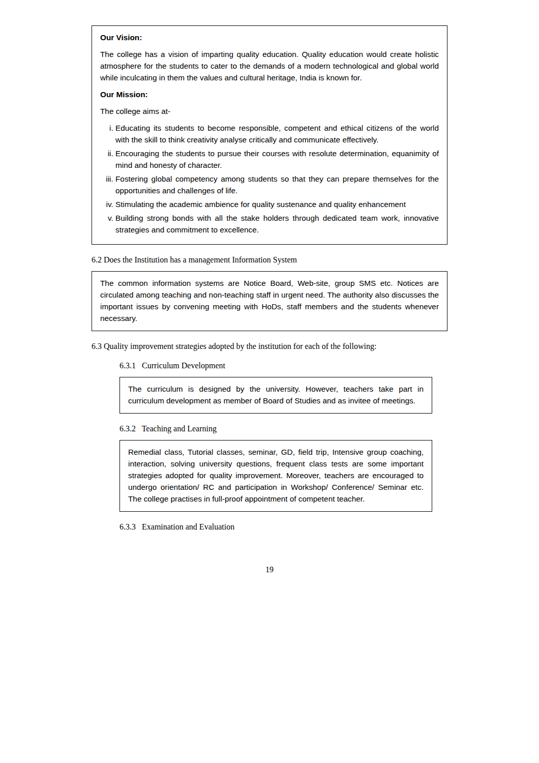Our Vision:
The college has a vision of imparting quality education. Quality education would create holistic atmosphere for the students to cater to the demands of a modern technological and global world while inculcating in them the values and cultural heritage, India is known for.
Our Mission:
The college aims at-
Educating its students to become responsible, competent and ethical citizens of the world with the skill to think creativity analyse critically and communicate effectively.
Encouraging the students to pursue their courses with resolute determination, equanimity of mind and honesty of character.
Fostering global competency among students so that they can prepare themselves for the opportunities and challenges of life.
Stimulating the academic ambience for quality sustenance and quality enhancement
Building strong bonds with all the stake holders through dedicated team work, innovative strategies and commitment to excellence.
6.2 Does the Institution has a management Information System
The common information systems are Notice Board, Web-site, group SMS etc. Notices are circulated among teaching and non-teaching staff in urgent need. The authority also discusses the important issues by convening meeting with HoDs, staff members and the students whenever necessary.
6.3 Quality improvement strategies adopted by the institution for each of the following:
6.3.1 Curriculum Development
The curriculum is designed by the university. However, teachers take part in curriculum development as member of Board of Studies and as invitee of meetings.
6.3.2 Teaching and Learning
Remedial class, Tutorial classes, seminar, GD, field trip, Intensive group coaching, interaction, solving university questions, frequent class tests are some important strategies adopted for quality improvement. Moreover, teachers are encouraged to undergo orientation/ RC and participation in Workshop/ Conference/ Seminar etc. The college practises in full-proof appointment of competent teacher.
6.3.3 Examination and Evaluation
19